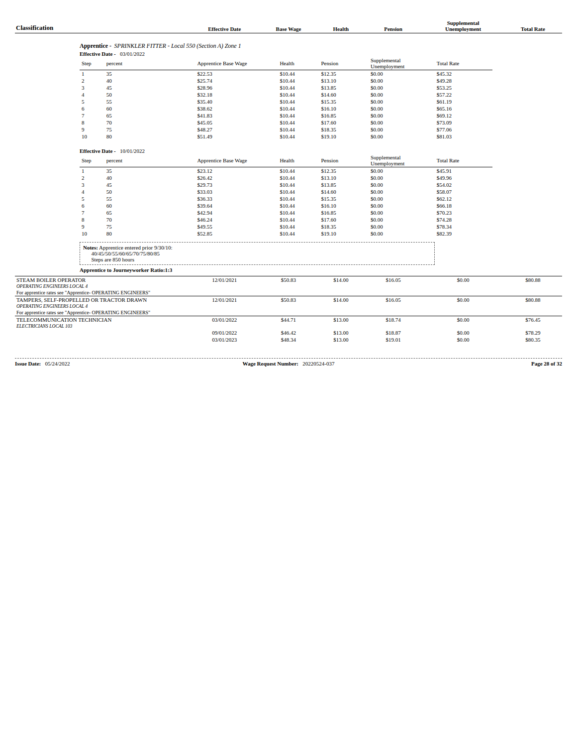| Classification | Effective Date | Base Wage | Health | Pension | Supplemental Unemployment | Total Rate |
Apprentice - SPRINKLER FITTER - Local 550 (Section A) Zone 1
Effective Date - 03/01/2022
| Step | percent | Apprentice Base Wage | Health | Pension | Supplemental Unemployment | Total Rate |
| --- | --- | --- | --- | --- | --- | --- |
| 1 | 35 | $22.53 | $10.44 | $12.35 | $0.00 | $45.32 |
| 2 | 40 | $25.74 | $10.44 | $13.10 | $0.00 | $49.28 |
| 3 | 45 | $28.96 | $10.44 | $13.85 | $0.00 | $53.25 |
| 4 | 50 | $32.18 | $10.44 | $14.60 | $0.00 | $57.22 |
| 5 | 55 | $35.40 | $10.44 | $15.35 | $0.00 | $61.19 |
| 6 | 60 | $38.62 | $10.44 | $16.10 | $0.00 | $65.16 |
| 7 | 65 | $41.83 | $10.44 | $16.85 | $0.00 | $69.12 |
| 8 | 70 | $45.05 | $10.44 | $17.60 | $0.00 | $73.09 |
| 9 | 75 | $48.27 | $10.44 | $18.35 | $0.00 | $77.06 |
| 10 | 80 | $51.49 | $10.44 | $19.10 | $0.00 | $81.03 |
Effective Date - 10/01/2022
| Step | percent | Apprentice Base Wage | Health | Pension | Supplemental Unemployment | Total Rate |
| --- | --- | --- | --- | --- | --- | --- |
| 1 | 35 | $23.12 | $10.44 | $12.35 | $0.00 | $45.91 |
| 2 | 40 | $26.42 | $10.44 | $13.10 | $0.00 | $49.96 |
| 3 | 45 | $29.73 | $10.44 | $13.85 | $0.00 | $54.02 |
| 4 | 50 | $33.03 | $10.44 | $14.60 | $0.00 | $58.07 |
| 5 | 55 | $36.33 | $10.44 | $15.35 | $0.00 | $62.12 |
| 6 | 60 | $39.64 | $10.44 | $16.10 | $0.00 | $66.18 |
| 7 | 65 | $42.94 | $10.44 | $16.85 | $0.00 | $70.23 |
| 8 | 70 | $46.24 | $10.44 | $17.60 | $0.00 | $74.28 |
| 9 | 75 | $49.55 | $10.44 | $18.35 | $0.00 | $78.34 |
| 10 | 80 | $52.85 | $10.44 | $19.10 | $0.00 | $82.39 |
Notes: Apprentice entered prior 9/30/10:
40/45/50/55/60/65/70/75/80/85
Steps are 850 hours
Apprentice to Journeyworker Ratio:1:3
| STEAM BOILER OPERATOR OPERATING ENGINEERS LOCAL 4 | 12/01/2021 | $50.83 | $14.00 | $16.05 | $0.00 | $80.88 |
| For apprentice rates see "Apprentice- OPERATING ENGINEERS" |
| TAMPERS, SELF-PROPELLED OR TRACTOR DRAWN OPERATING ENGINEERS LOCAL 4 | 12/01/2021 | $50.83 | $14.00 | $16.05 | $0.00 | $80.88 |
| For apprentice rates see "Apprentice- OPERATING ENGINEERS" |
| TELECOMMUNICATION TECHNICIAN ELECTRICIANS LOCAL 103 | 03/01/2022 | $44.71 | $13.00 | $18.74 | $0.00 | $76.45 |
| | 09/01/2022 | $46.42 | $13.00 | $18.87 | $0.00 | $78.29 |
| | 03/01/2023 | $48.34 | $13.00 | $19.01 | $0.00 | $80.35 |
| Issue Date: 05/24/2022 | Wage Request Number: 20220524-037 | Page 28 of 32 |